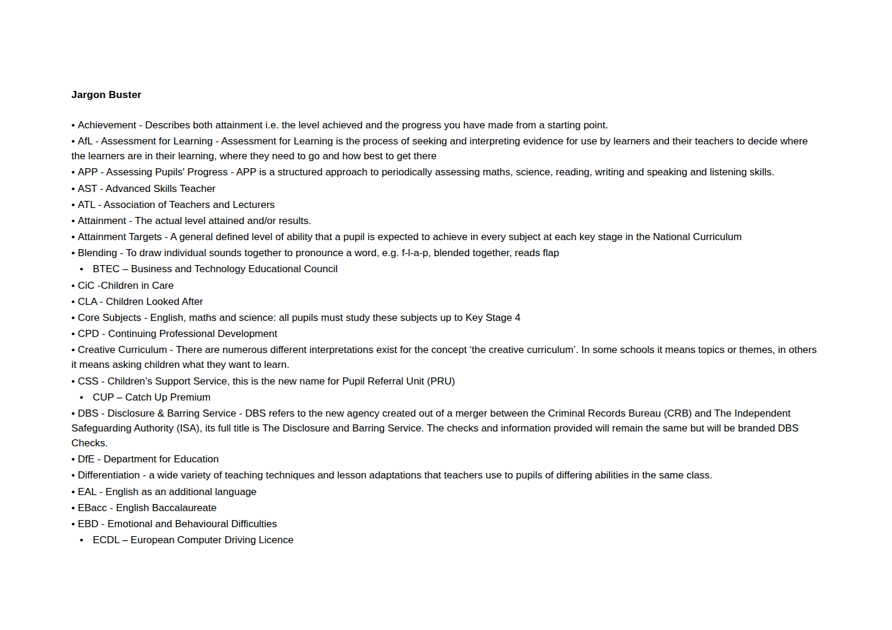Jargon Buster
Achievement - Describes both attainment i.e. the level achieved and the progress you have made from a starting point.
AfL - Assessment for Learning - Assessment for Learning is the process of seeking and interpreting evidence for use by learners and their teachers to decide where the learners are in their learning, where they need to go and how best to get there
APP - Assessing Pupils' Progress - APP is a structured approach to periodically assessing maths, science, reading, writing and speaking and listening skills.
AST - Advanced Skills Teacher
ATL - Association of Teachers and Lecturers
Attainment - The actual level attained and/or results.
Attainment Targets - A general defined level of ability that a pupil is expected to achieve in every subject at each key stage in the National Curriculum
Blending - To draw individual sounds together to pronounce a word, e.g. f-l-a-p, blended together, reads flap
BTEC – Business and Technology Educational Council
CiC -Children in Care
CLA - Children Looked After
Core Subjects - English, maths and science: all pupils must study these subjects up to Key Stage 4
CPD - Continuing Professional Development
Creative Curriculum - There are numerous different interpretations exist for the concept ‘the creative curriculum’. In some schools it means topics or themes, in others it means asking children what they want to learn.
CSS - Children’s Support Service, this is the new name for Pupil Referral Unit (PRU)
CUP – Catch Up Premium
DBS - Disclosure & Barring Service - DBS refers to the new agency created out of a merger between the Criminal Records Bureau (CRB) and The Independent Safeguarding Authority (ISA), its full title is The Disclosure and Barring Service. The checks and information provided will remain the same but will be branded DBS Checks.
DfE - Department for Education
Differentiation - a wide variety of teaching techniques and lesson adaptations that teachers use to pupils of differing abilities in the same class.
EAL - English as an additional language
EBacc - English Baccalaureate
EBD - Emotional and Behavioural Difficulties
ECDL – European Computer Driving Licence